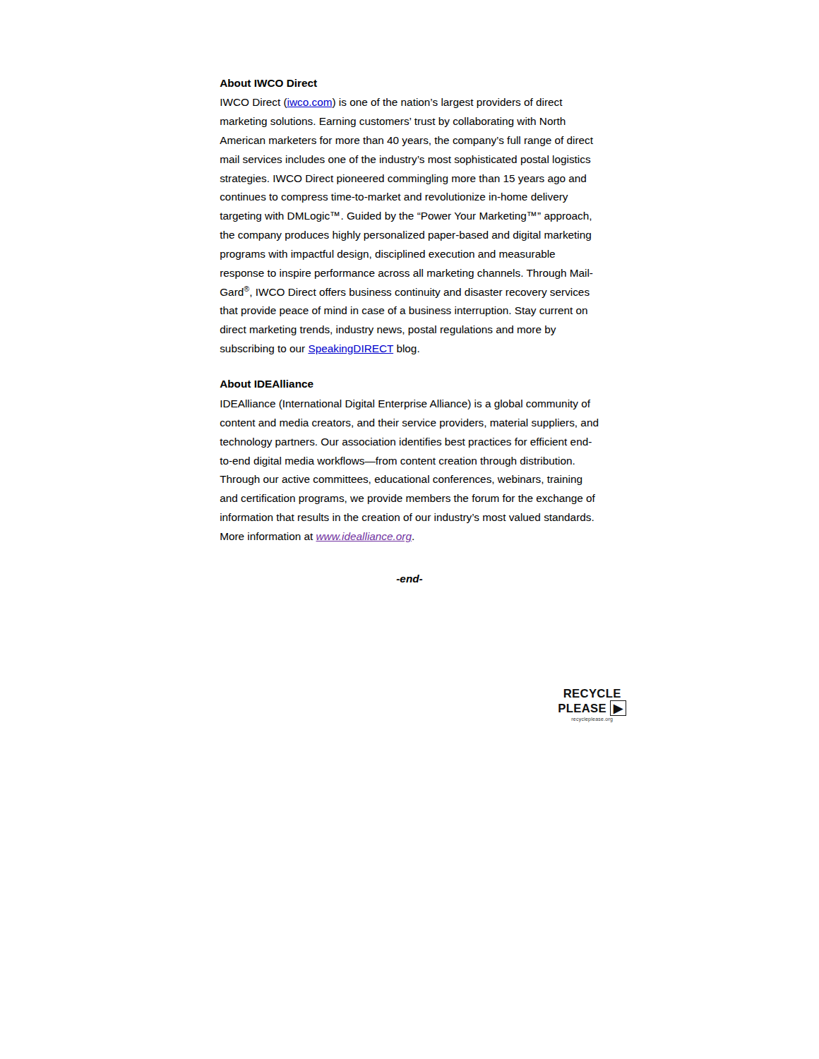About IWCO Direct
IWCO Direct (iwco.com) is one of the nation’s largest providers of direct marketing solutions. Earning customers’ trust by collaborating with North American marketers for more than 40 years, the company’s full range of direct mail services includes one of the industry’s most sophisticated postal logistics strategies. IWCO Direct pioneered commingling more than 15 years ago and continues to compress time-to-market and revolutionize in-home delivery targeting with DMLogic™. Guided by the “Power Your Marketing™” approach, the company produces highly personalized paper-based and digital marketing programs with impactful design, disciplined execution and measurable response to inspire performance across all marketing channels. Through Mail-Gard®, IWCO Direct offers business continuity and disaster recovery services that provide peace of mind in case of a business interruption. Stay current on direct marketing trends, industry news, postal regulations and more by subscribing to our SpeakingDIRECT blog.
About IDEAlliance
IDEAlliance (International Digital Enterprise Alliance) is a global community of content and media creators, and their service providers, material suppliers, and technology partners. Our association identifies best practices for efficient end-to-end digital media workflows—from content creation through distribution. Through our active committees, educational conferences, webinars, training and certification programs, we provide members the forum for the exchange of information that results in the creation of our industry’s most valued standards. More information at www.idealliance.org.
-end-
RECYCLE
PLEASE ▶
recycleplease.org